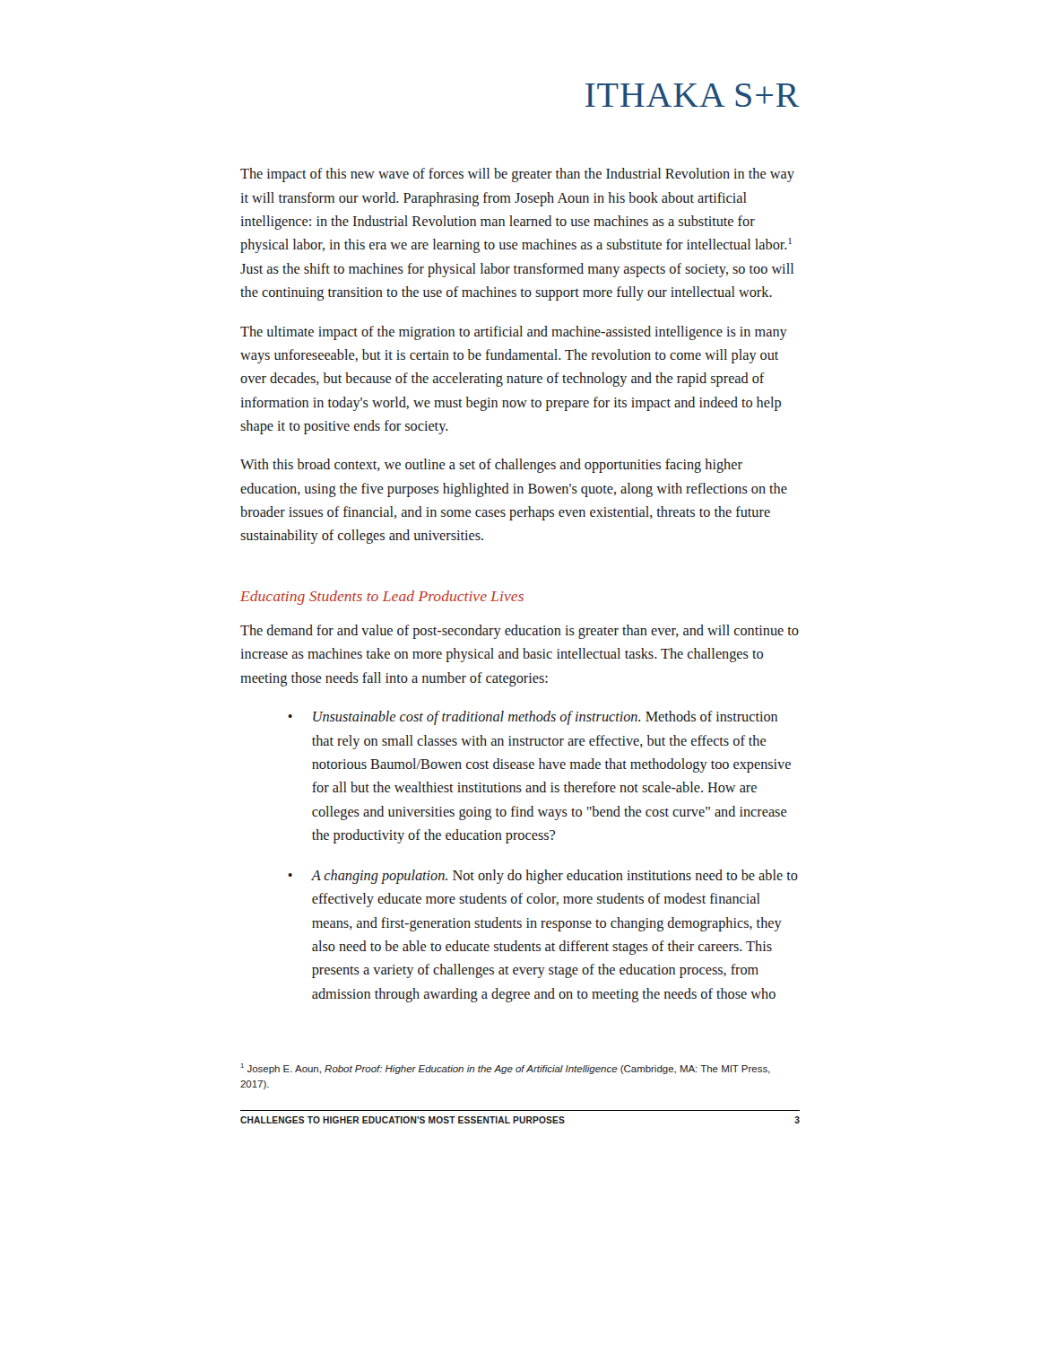ITHAKA S+R
The impact of this new wave of forces will be greater than the Industrial Revolution in the way it will transform our world. Paraphrasing from Joseph Aoun in his book about artificial intelligence: in the Industrial Revolution man learned to use machines as a substitute for physical labor, in this era we are learning to use machines as a substitute for intellectual labor.1 Just as the shift to machines for physical labor transformed many aspects of society, so too will the continuing transition to the use of machines to support more fully our intellectual work.
The ultimate impact of the migration to artificial and machine-assisted intelligence is in many ways unforeseeable, but it is certain to be fundamental. The revolution to come will play out over decades, but because of the accelerating nature of technology and the rapid spread of information in today's world, we must begin now to prepare for its impact and indeed to help shape it to positive ends for society.
With this broad context, we outline a set of challenges and opportunities facing higher education, using the five purposes highlighted in Bowen's quote, along with reflections on the broader issues of financial, and in some cases perhaps even existential, threats to the future sustainability of colleges and universities.
Educating Students to Lead Productive Lives
The demand for and value of post-secondary education is greater than ever, and will continue to increase as machines take on more physical and basic intellectual tasks. The challenges to meeting those needs fall into a number of categories:
Unsustainable cost of traditional methods of instruction. Methods of instruction that rely on small classes with an instructor are effective, but the effects of the notorious Baumol/Bowen cost disease have made that methodology too expensive for all but the wealthiest institutions and is therefore not scale-able. How are colleges and universities going to find ways to "bend the cost curve" and increase the productivity of the education process?
A changing population. Not only do higher education institutions need to be able to effectively educate more students of color, more students of modest financial means, and first-generation students in response to changing demographics, they also need to be able to educate students at different stages of their careers. This presents a variety of challenges at every stage of the education process, from admission through awarding a degree and on to meeting the needs of those who
1 Joseph E. Aoun, Robot Proof: Higher Education in the Age of Artificial Intelligence (Cambridge, MA: The MIT Press, 2017).
Challenges to Higher Education's Most Essential Purposes 3